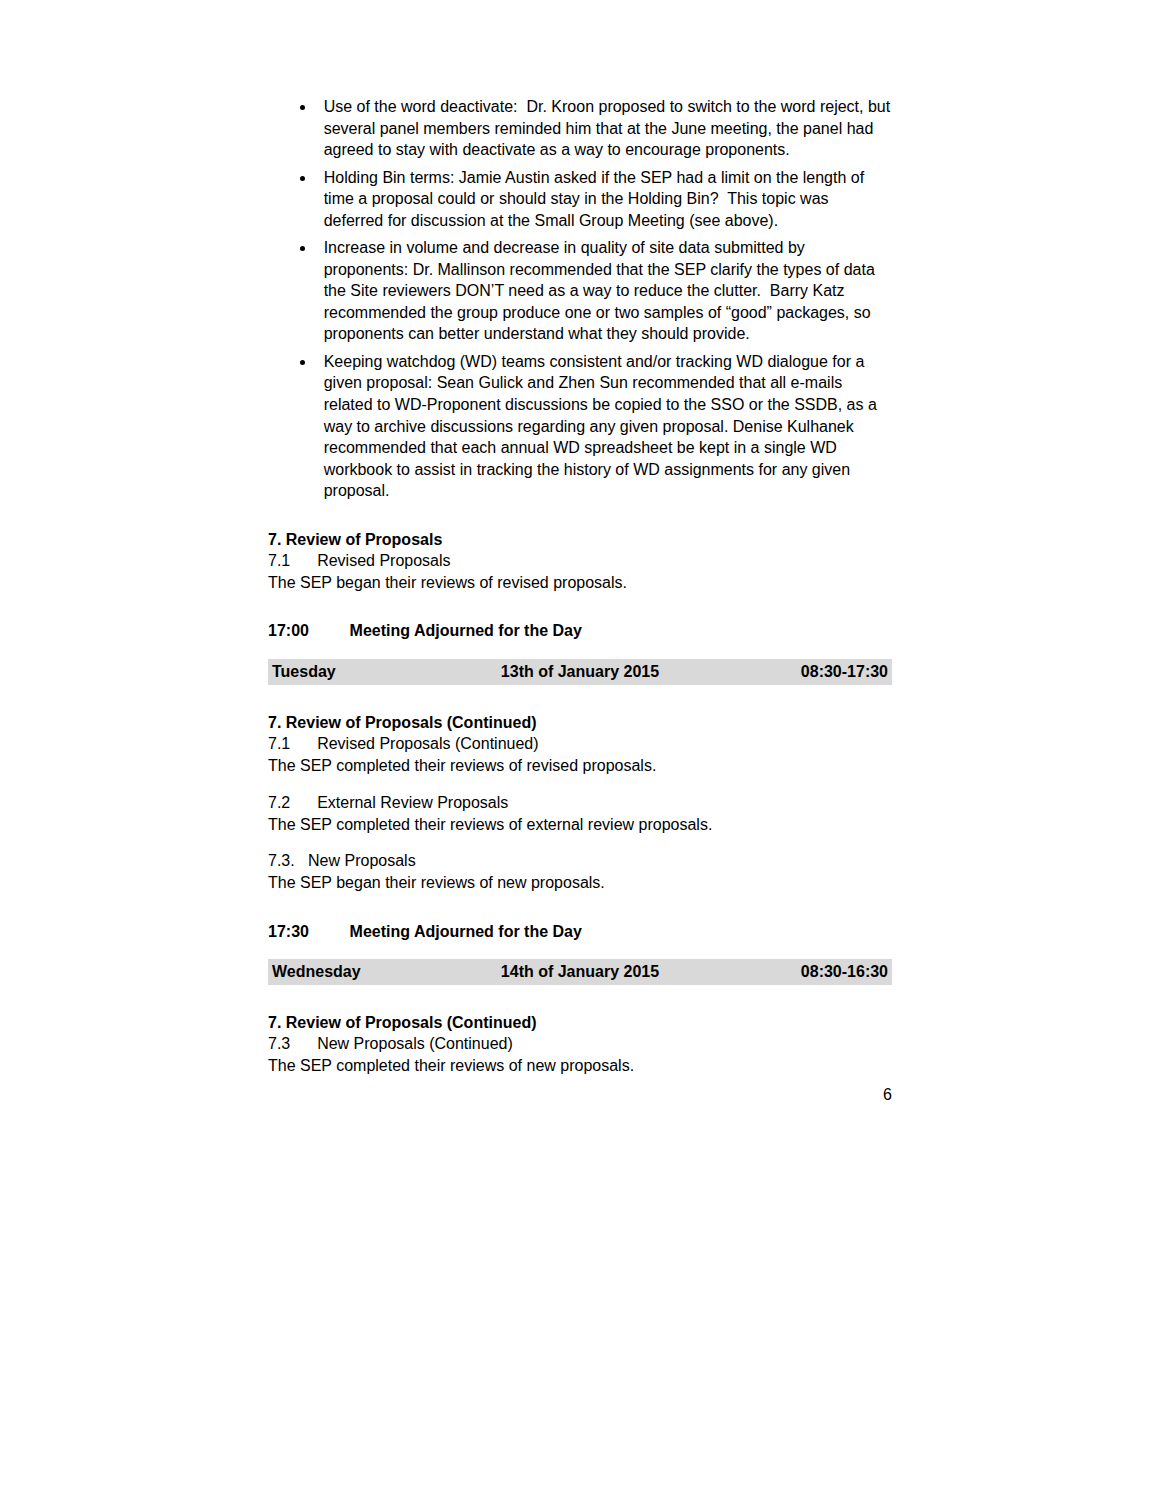Use of the word deactivate: Dr. Kroon proposed to switch to the word reject, but several panel members reminded him that at the June meeting, the panel had agreed to stay with deactivate as a way to encourage proponents.
Holding Bin terms: Jamie Austin asked if the SEP had a limit on the length of time a proposal could or should stay in the Holding Bin? This topic was deferred for discussion at the Small Group Meeting (see above).
Increase in volume and decrease in quality of site data submitted by proponents: Dr. Mallinson recommended that the SEP clarify the types of data the Site reviewers DON’T need as a way to reduce the clutter. Barry Katz recommended the group produce one or two samples of “good” packages, so proponents can better understand what they should provide.
Keeping watchdog (WD) teams consistent and/or tracking WD dialogue for a given proposal: Sean Gulick and Zhen Sun recommended that all e-mails related to WD-Proponent discussions be copied to the SSO or the SSDB, as a way to archive discussions regarding any given proposal. Denise Kulhanek recommended that each annual WD spreadsheet be kept in a single WD workbook to assist in tracking the history of WD assignments for any given proposal.
7. Review of Proposals
7.1 Revised Proposals
The SEP began their reviews of revised proposals.
17:00 Meeting Adjourned for the Day
| Tuesday | 13th of January 2015 | 08:30-17:30 |
7. Review of Proposals (Continued)
7.1 Revised Proposals (Continued)
The SEP completed their reviews of revised proposals.
7.2 External Review Proposals
The SEP completed their reviews of external review proposals.
7.3. New Proposals
The SEP began their reviews of new proposals.
17:30 Meeting Adjourned for the Day
| Wednesday | 14th of January 2015 | 08:30-16:30 |
7. Review of Proposals (Continued)
7.3 New Proposals (Continued)
The SEP completed their reviews of new proposals.
6